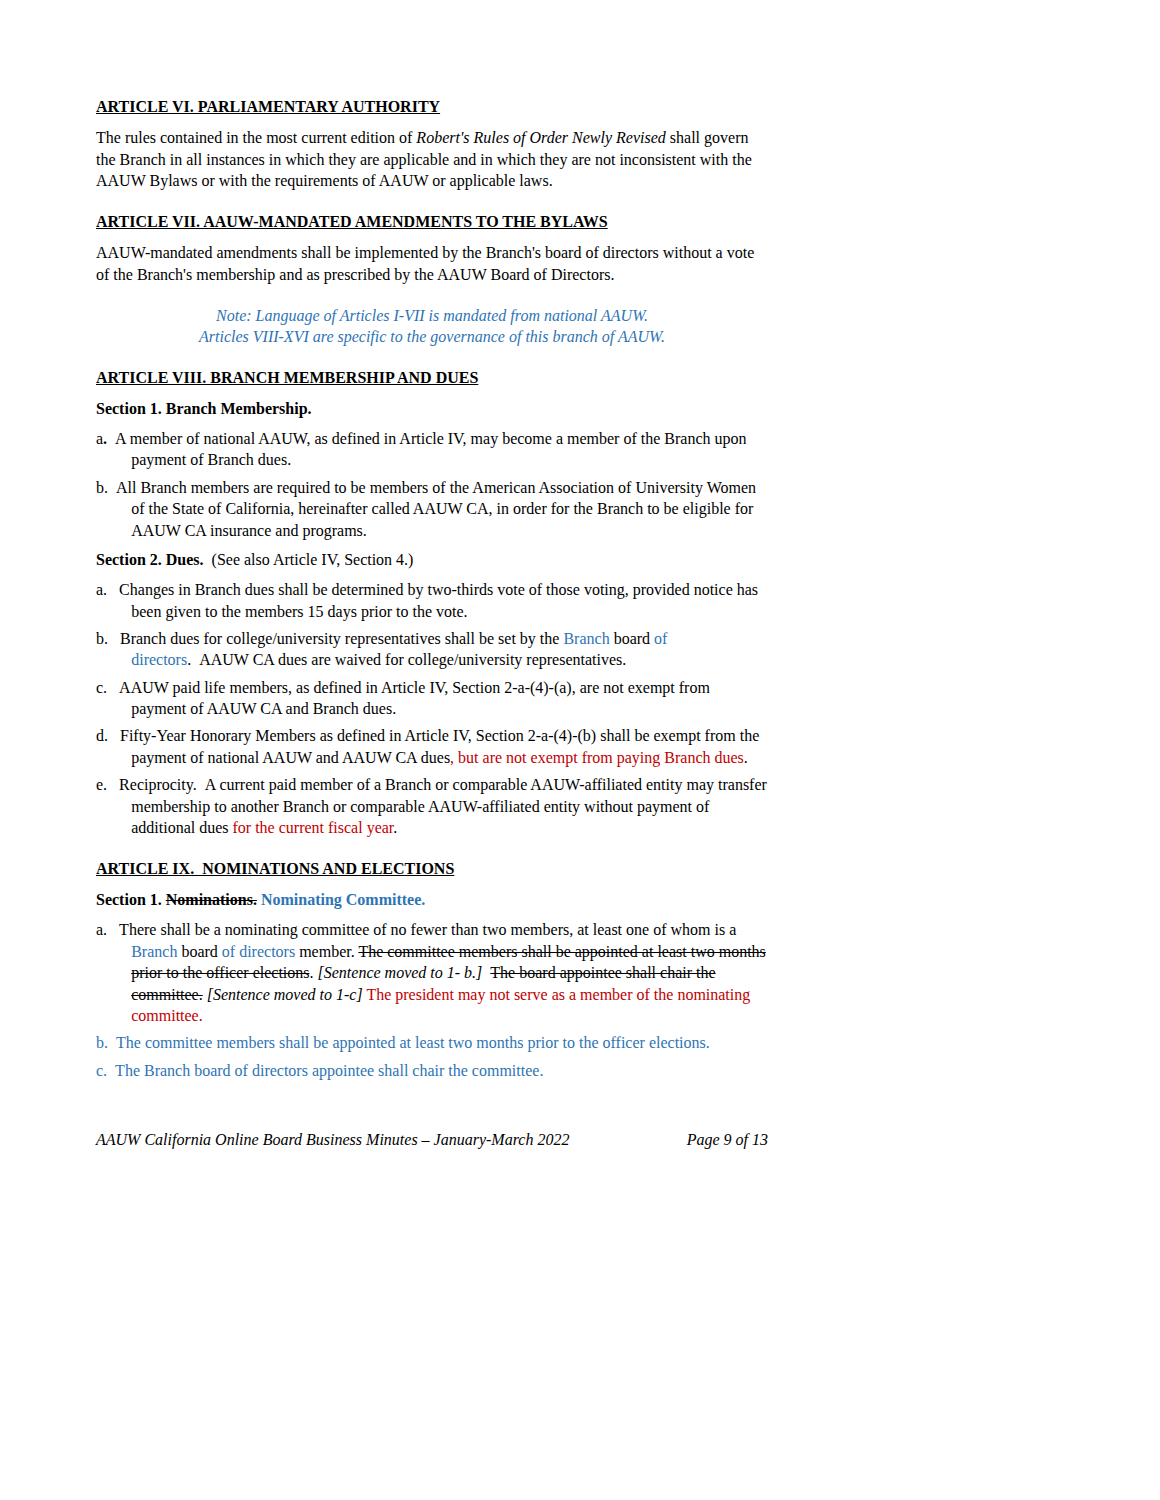ARTICLE VI. PARLIAMENTARY AUTHORITY
The rules contained in the most current edition of Robert's Rules of Order Newly Revised shall govern the Branch in all instances in which they are applicable and in which they are not inconsistent with the AAUW Bylaws or with the requirements of AAUW or applicable laws.
ARTICLE VII. AAUW-MANDATED AMENDMENTS TO THE BYLAWS
AAUW-mandated amendments shall be implemented by the Branch's board of directors without a vote of the Branch's membership and as prescribed by the AAUW Board of Directors.
Note: Language of Articles I-VII is mandated from national AAUW.
Articles VIII-XVI are specific to the governance of this branch of AAUW.
ARTICLE VIII. BRANCH MEMBERSHIP AND DUES
Section 1. Branch Membership.
a. A member of national AAUW, as defined in Article IV, may become a member of the Branch upon payment of Branch dues.
b. All Branch members are required to be members of the American Association of University Women of the State of California, hereinafter called AAUW CA, in order for the Branch to be eligible for AAUW CA insurance and programs.
Section 2. Dues. (See also Article IV, Section 4.)
a. Changes in Branch dues shall be determined by two-thirds vote of those voting, provided notice has been given to the members 15 days prior to the vote.
b. Branch dues for college/university representatives shall be set by the Branch board of directors. AAUW CA dues are waived for college/university representatives.
c. AAUW paid life members, as defined in Article IV, Section 2-a-(4)-(a), are not exempt from payment of AAUW CA and Branch dues.
d. Fifty-Year Honorary Members as defined in Article IV, Section 2-a-(4)-(b) shall be exempt from the payment of national AAUW and AAUW CA dues, but are not exempt from paying Branch dues.
e. Reciprocity. A current paid member of a Branch or comparable AAUW-affiliated entity may transfer membership to another Branch or comparable AAUW-affiliated entity without payment of additional dues for the current fiscal year.
ARTICLE IX. NOMINATIONS AND ELECTIONS
Section 1. Nominations. Nominating Committee.
a. There shall be a nominating committee of no fewer than two members, at least one of whom is a Branch board of directors member. The committee members shall be appointed at least two months prior to the officer elections. [Sentence moved to 1- b.] The board appointee shall chair the committee. [Sentence moved to 1-c] The president may not serve as a member of the nominating committee.
b. The committee members shall be appointed at least two months prior to the officer elections.
c. The Branch board of directors appointee shall chair the committee.
AAUW California Online Board Business Minutes – January-March 2022 Page 9 of 13